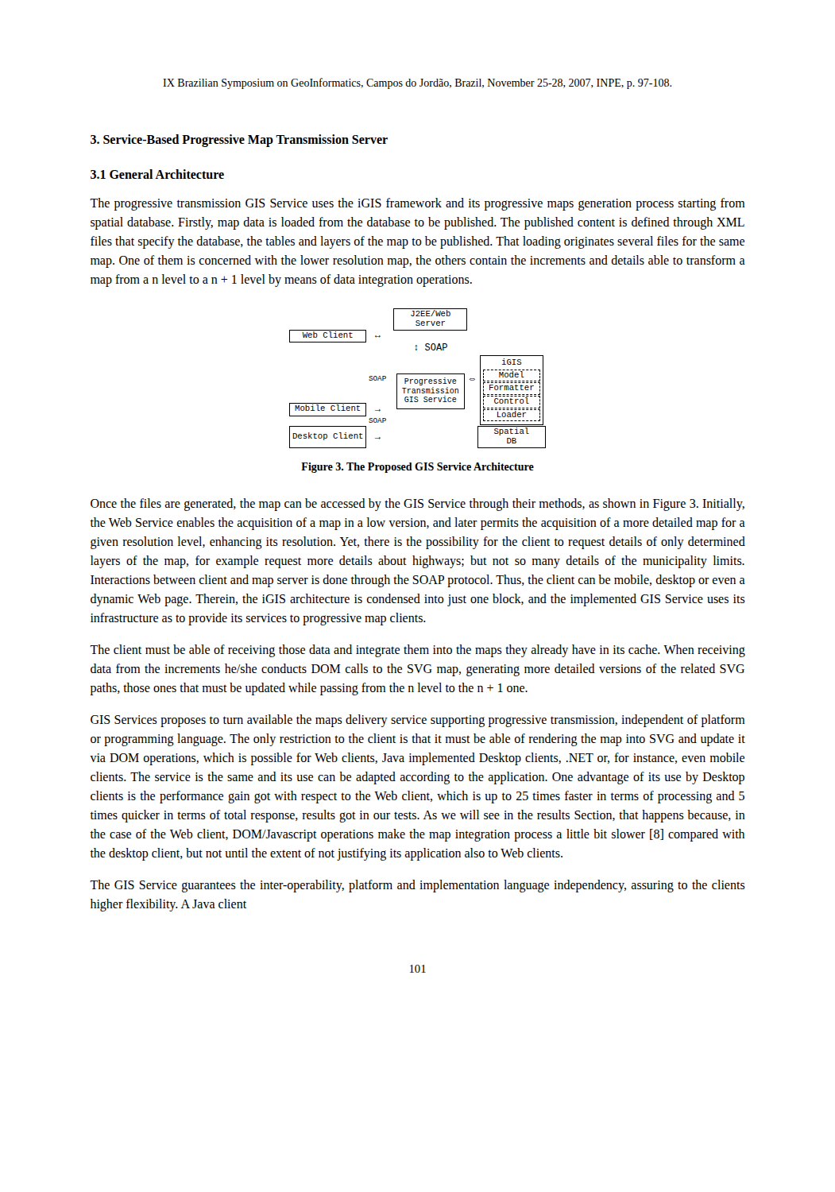IX Brazilian Symposium on GeoInformatics, Campos do Jordão, Brazil, November 25-28, 2007, INPE, p. 97-108.
3. Service-Based Progressive Map Transmission Server
3.1 General Architecture
The progressive transmission GIS Service uses the iGIS framework and its progressive maps generation process starting from spatial database. Firstly, map data is loaded from the database to be published. The published content is defined through XML files that specify the database, the tables and layers of the map to be published. That loading originates several files for the same map. One of them is concerned with the lower resolution map, the others contain the increments and details able to transform a map from a n level to a n + 1 level by means of data integration operations.
| | | | J2EE/Web Server | | |
| Web Client | ↔ | | | | |
| | | | ↕ SOAP | | |
| | | | | | iGIS Model Formatter Control Loader |
| | SOAP | | Progressive Transmission GIS Service | ⇔ |
| Mobile Client | → | | |
| | SOAP | | |
| Desktop Client | → | | | | Spatial DB |
Figure 3. The Proposed GIS Service Architecture
Once the files are generated, the map can be accessed by the GIS Service through their methods, as shown in Figure 3. Initially, the Web Service enables the acquisition of a map in a low version, and later permits the acquisition of a more detailed map for a given resolution level, enhancing its resolution. Yet, there is the possibility for the client to request details of only determined layers of the map, for example request more details about highways; but not so many details of the municipality limits. Interactions between client and map server is done through the SOAP protocol. Thus, the client can be mobile, desktop or even a dynamic Web page. Therein, the iGIS architecture is condensed into just one block, and the implemented GIS Service uses its infrastructure as to provide its services to progressive map clients.
The client must be able of receiving those data and integrate them into the maps they already have in its cache. When receiving data from the increments he/she conducts DOM calls to the SVG map, generating more detailed versions of the related SVG paths, those ones that must be updated while passing from the n level to the n + 1 one.
GIS Services proposes to turn available the maps delivery service supporting progressive transmission, independent of platform or programming language. The only restriction to the client is that it must be able of rendering the map into SVG and update it via DOM operations, which is possible for Web clients, Java implemented Desktop clients, .NET or, for instance, even mobile clients. The service is the same and its use can be adapted according to the application. One advantage of its use by Desktop clients is the performance gain got with respect to the Web client, which is up to 25 times faster in terms of processing and 5 times quicker in terms of total response, results got in our tests. As we will see in the results Section, that happens because, in the case of the Web client, DOM/Javascript operations make the map integration process a little bit slower [8] compared with the desktop client, but not until the extent of not justifying its application also to Web clients.
The GIS Service guarantees the inter-operability, platform and implementation language independency, assuring to the clients higher flexibility. A Java client
101